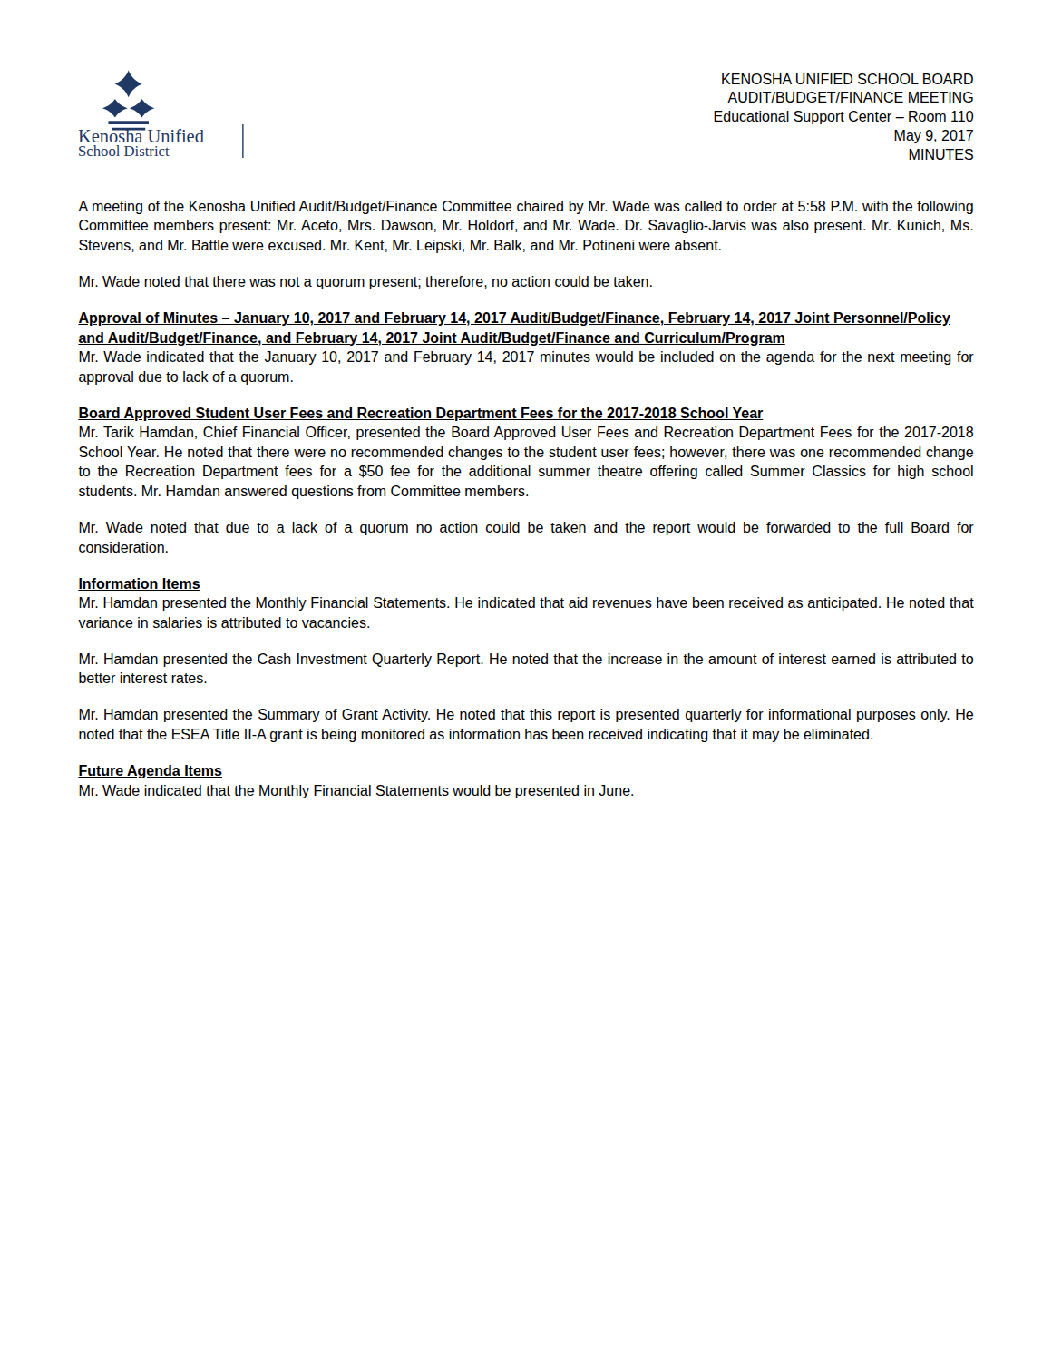Kenosha Unified School District Kenosha Unified School District
KENOSHA UNIFIED SCHOOL BOARD
AUDIT/BUDGET/FINANCE MEETING
Educational Support Center – Room 110
May 9, 2017
MINUTES
A meeting of the Kenosha Unified Audit/Budget/Finance Committee chaired by Mr. Wade was called to order at 5:58 P.M. with the following Committee members present: Mr. Aceto, Mrs. Dawson, Mr. Holdorf, and Mr. Wade. Dr. Savaglio-Jarvis was also present. Mr. Kunich, Ms. Stevens, and Mr. Battle were excused. Mr. Kent, Mr. Leipski, Mr. Balk, and Mr. Potineni were absent.
Mr. Wade noted that there was not a quorum present; therefore, no action could be taken.
Approval of Minutes – January 10, 2017 and February 14, 2017 Audit/Budget/Finance, February 14, 2017 Joint Personnel/Policy and Audit/Budget/Finance, and February 14, 2017 Joint Audit/Budget/Finance and Curriculum/Program
Mr. Wade indicated that the January 10, 2017 and February 14, 2017 minutes would be included on the agenda for the next meeting for approval due to lack of a quorum.
Board Approved Student User Fees and Recreation Department Fees for the 2017-2018 School Year
Mr. Tarik Hamdan, Chief Financial Officer, presented the Board Approved User Fees and Recreation Department Fees for the 2017-2018 School Year. He noted that there were no recommended changes to the student user fees; however, there was one recommended change to the Recreation Department fees for a $50 fee for the additional summer theatre offering called Summer Classics for high school students. Mr. Hamdan answered questions from Committee members.
Mr. Wade noted that due to a lack of a quorum no action could be taken and the report would be forwarded to the full Board for consideration.
Information Items
Mr. Hamdan presented the Monthly Financial Statements. He indicated that aid revenues have been received as anticipated. He noted that variance in salaries is attributed to vacancies.
Mr. Hamdan presented the Cash Investment Quarterly Report. He noted that the increase in the amount of interest earned is attributed to better interest rates.
Mr. Hamdan presented the Summary of Grant Activity. He noted that this report is presented quarterly for informational purposes only. He noted that the ESEA Title II-A grant is being monitored as information has been received indicating that it may be eliminated.
Future Agenda Items
Mr. Wade indicated that the Monthly Financial Statements would be presented in June.